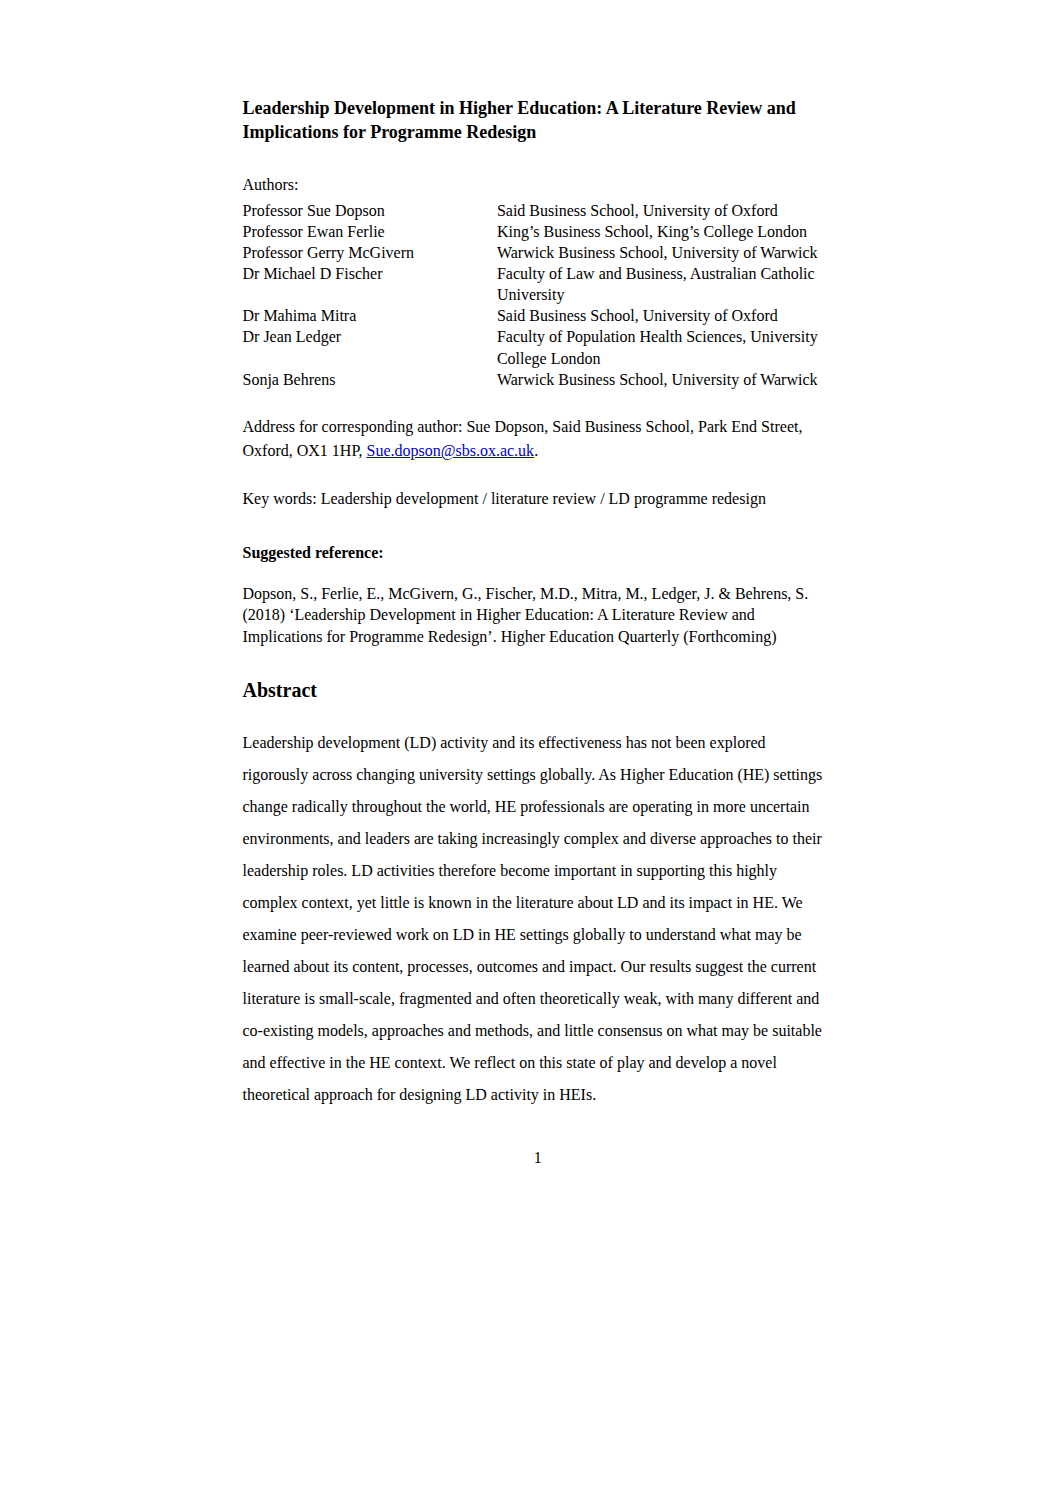Leadership Development in Higher Education: A Literature Review and Implications for Programme Redesign
Authors:
| Professor Sue Dopson | Said Business School, University of Oxford |
| Professor Ewan Ferlie | King’s Business School, King’s College London |
| Professor Gerry McGivern | Warwick Business School, University of Warwick |
| Dr Michael D Fischer | Faculty of Law and Business, Australian Catholic University |
| Dr Mahima Mitra | Said Business School, University of Oxford |
| Dr Jean Ledger | Faculty of Population Health Sciences, University College London |
| Sonja Behrens | Warwick Business School, University of Warwick |
Address for corresponding author: Sue Dopson, Said Business School, Park End Street, Oxford, OX1 1HP, Sue.dopson@sbs.ox.ac.uk.
Key words: Leadership development / literature review / LD programme redesign
Suggested reference:
Dopson, S., Ferlie, E., McGivern, G., Fischer, M.D., Mitra, M., Ledger, J. & Behrens, S. (2018) ‘Leadership Development in Higher Education: A Literature Review and Implications for Programme Redesign’. Higher Education Quarterly (Forthcoming)
Abstract
Leadership development (LD) activity and its effectiveness has not been explored rigorously across changing university settings globally. As Higher Education (HE) settings change radically throughout the world, HE professionals are operating in more uncertain environments, and leaders are taking increasingly complex and diverse approaches to their leadership roles. LD activities therefore become important in supporting this highly complex context, yet little is known in the literature about LD and its impact in HE. We examine peer-reviewed work on LD in HE settings globally to understand what may be learned about its content, processes, outcomes and impact. Our results suggest the current literature is small-scale, fragmented and often theoretically weak, with many different and co-existing models, approaches and methods, and little consensus on what may be suitable and effective in the HE context. We reflect on this state of play and develop a novel theoretical approach for designing LD activity in HEIs.
1